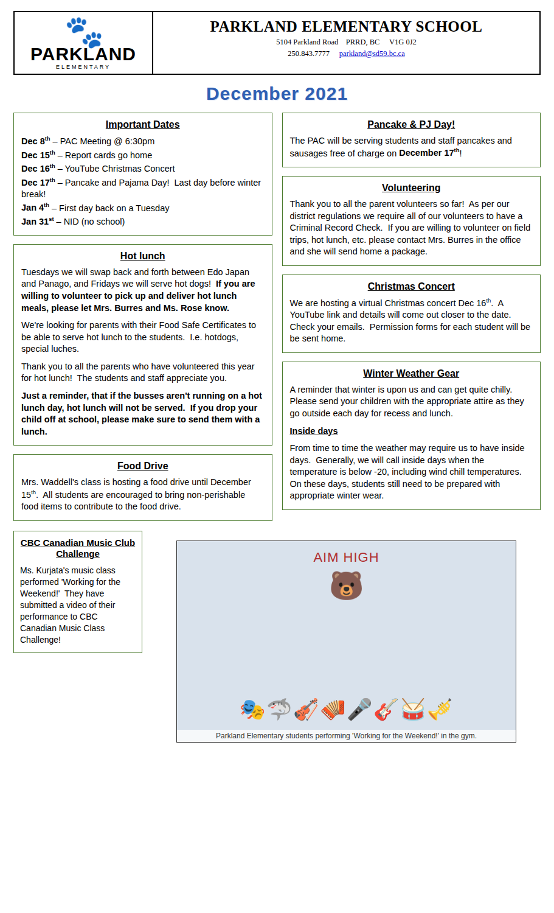🐾
PARKLAND
ELEMENTARY
PARKLAND ELEMENTARY SCHOOL
5104 Parkland Road PRRD, BC V1G 0J2
250.843.7777 parkland@sd59.bc.ca
December 2021
Important Dates
Dec 8th – PAC Meeting @ 6:30pm
Dec 15th – Report cards go home
Dec 16th – YouTube Christmas Concert
Dec 17th – Pancake and Pajama Day! Last day before winter break!
Jan 4th – First day back on a Tuesday
Jan 31st – NID (no school)
Hot lunch
Tuesdays we will swap back and forth between Edo Japan and Panago, and Fridays we will serve hot dogs! If you are willing to volunteer to pick up and deliver hot lunch meals, please let Mrs. Burres and Ms. Rose know.
We're looking for parents with their Food Safe Certificates to be able to serve hot lunch to the students. I.e. hotdogs, special luches.
Thank you to all the parents who have volunteered this year for hot lunch! The students and staff appreciate you.
Just a reminder, that if the busses aren't running on a hot lunch day, hot lunch will not be served. If you drop your child off at school, please make sure to send them with a lunch.
Food Drive
Mrs. Waddell's class is hosting a food drive until December 15th. All students are encouraged to bring non-perishable food items to contribute to the food drive.
Pancake & PJ Day!
The PAC will be serving students and staff pancakes and sausages free of charge on December 17th!
Volunteering
Thank you to all the parent volunteers so far! As per our district regulations we require all of our volunteers to have a Criminal Record Check. If you are willing to volunteer on field trips, hot lunch, etc. please contact Mrs. Burres in the office and she will send home a package.
Christmas Concert
We are hosting a virtual Christmas concert Dec 16th. A YouTube link and details will come out closer to the date. Check your emails. Permission forms for each student will be be sent home.
Winter Weather Gear
A reminder that winter is upon us and can get quite chilly. Please send your children with the appropriate attire as they go outside each day for recess and lunch.
Inside days
From time to time the weather may require us to have inside days. Generally, we will call inside days when the temperature is below -20, including wind chill temperatures. On these days, students still need to be prepared with appropriate winter wear.
CBC Canadian Music Club Challenge
Ms. Kurjata's music class performed 'Working for the Weekend!' They have submitted a video of their performance to CBC Canadian Music Class Challenge!
AIM HIGH
🐻
🎭🦈🎻🪗🎤🎸🥁🎺
Parkland Elementary students performing 'Working for the Weekend!' in the gym.